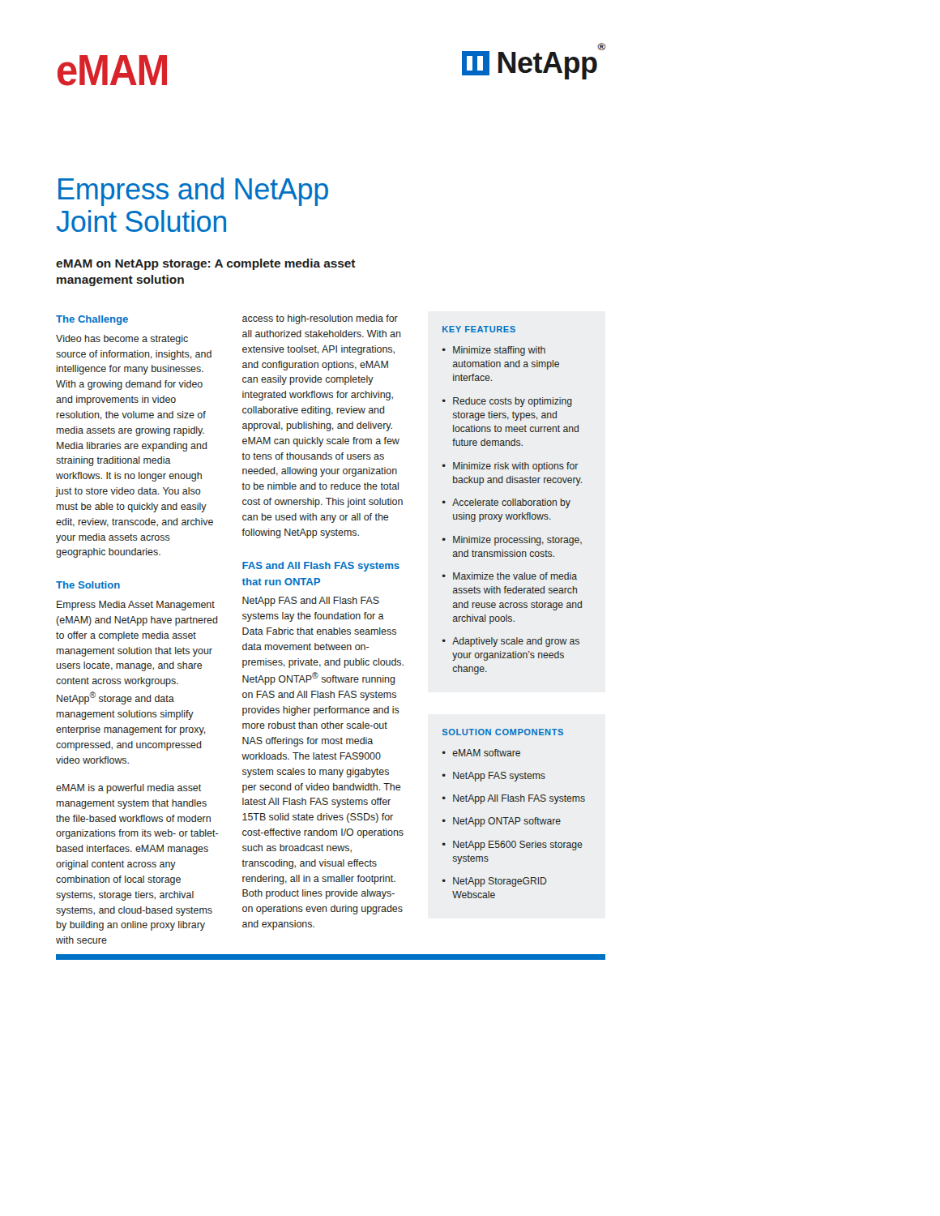eMAM
NetApp®
Empress and NetApp
Joint Solution
eMAM on NetApp storage: A complete media asset management solution
The Challenge
Video has become a strategic source of information, insights, and intelligence for many businesses. With a growing demand for video and improvements in video resolution, the volume and size of media assets are growing rapidly. Media libraries are expanding and straining traditional media workflows. It is no longer enough just to store video data. You also must be able to quickly and easily edit, review, transcode, and archive your media assets across geographic boundaries.
The Solution
Empress Media Asset Management (eMAM) and NetApp have partnered to offer a complete media asset management solution that lets your users locate, manage, and share content across workgroups. NetApp® storage and data management solutions simplify enterprise management for proxy, compressed, and uncompressed video workflows.
eMAM is a powerful media asset management system that handles the file-based workflows of modern organizations from its web- or tablet-based interfaces. eMAM manages original content across any combination of local storage systems, storage tiers, archival systems, and cloud-based systems by building an online proxy library with secure
access to high-resolution media for all authorized stakeholders. With an extensive toolset, API integrations, and configuration options, eMAM can easily provide completely integrated workflows for archiving, collaborative editing, review and approval, publishing, and delivery. eMAM can quickly scale from a few to tens of thousands of users as needed, allowing your organization to be nimble and to reduce the total cost of ownership. This joint solution can be used with any or all of the following NetApp systems.
FAS and All Flash FAS systems that run ONTAP
NetApp FAS and All Flash FAS systems lay the foundation for a Data Fabric that enables seamless data movement between on-premises, private, and public clouds. NetApp ONTAP® software running on FAS and All Flash FAS systems provides higher performance and is more robust than other scale-out NAS offerings for most media workloads. The latest FAS9000 system scales to many gigabytes per second of video bandwidth. The latest All Flash FAS systems offer 15TB solid state drives (SSDs) for cost-effective random I/O operations such as broadcast news, transcoding, and visual effects rendering, all in a smaller footprint. Both product lines provide always-on operations even during upgrades and expansions.
KEY FEATURES
Minimize staffing with automation and a simple interface.
Reduce costs by optimizing storage tiers, types, and locations to meet current and future demands.
Minimize risk with options for backup and disaster recovery.
Accelerate collaboration by using proxy workflows.
Minimize processing, storage, and transmission costs.
Maximize the value of media assets with federated search and reuse across storage and archival pools.
Adaptively scale and grow as your organization’s needs change.
SOLUTION COMPONENTS
eMAM software
NetApp FAS systems
NetApp All Flash FAS systems
NetApp ONTAP software
NetApp E5600 Series storage systems
NetApp StorageGRID Webscale